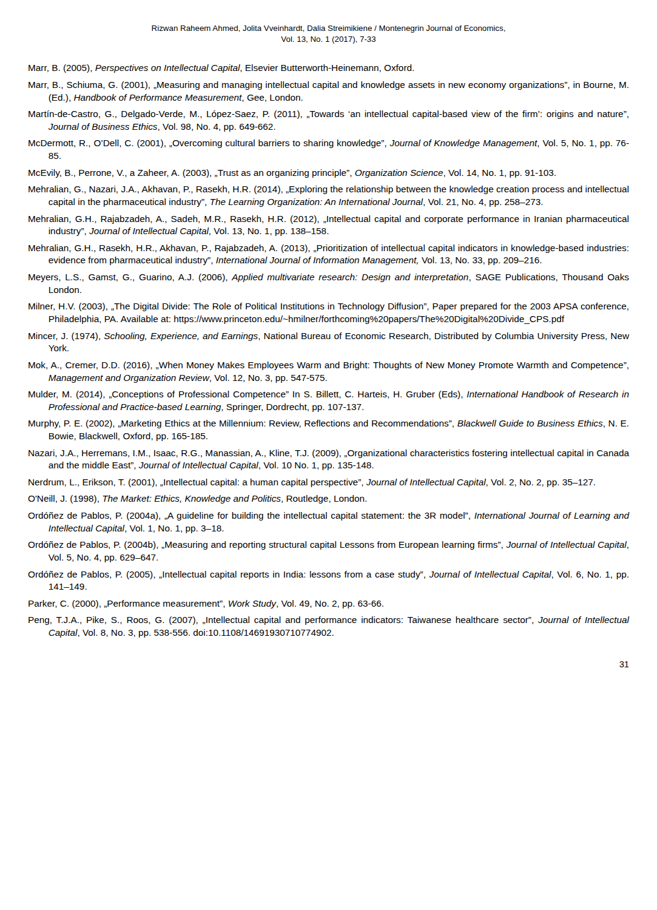Rizwan Raheem Ahmed, Jolita Vveinhardt, Dalia Streimikiene / Montenegrin Journal of Economics,
Vol. 13, No. 1 (2017), 7-33
Marr, B. (2005), Perspectives on Intellectual Capital, Elsevier Butterworth-Heinemann, Oxford.
Marr, B., Schiuma, G. (2001), „Measuring and managing intellectual capital and knowledge assets in new economy organizations”, in Bourne, M. (Ed.), Handbook of Performance Measurement, Gee, London.
Martín-de-Castro, G., Delgado-Verde, M., López-Saez, P. (2011), „Towards ‘an intellectual capital-based view of the firm’: origins and nature”, Journal of Business Ethics, Vol. 98, No. 4, pp. 649-662.
McDermott, R., O’Dell, C. (2001), „Overcoming cultural barriers to sharing knowledge”, Journal of Knowledge Management, Vol. 5, No. 1, pp. 76-85.
McEvily, B., Perrone, V., a Zaheer, A. (2003), „Trust as an organizing principle”, Organization Science, Vol. 14, No. 1, pp. 91-103.
Mehralian, G., Nazari, J.A., Akhavan, P., Rasekh, H.R. (2014), „Exploring the relationship between the knowledge creation process and intellectual capital in the pharmaceutical industry”, The Learning Organization: An International Journal, Vol. 21, No. 4, pp. 258–273.
Mehralian, G.H., Rajabzadeh, A., Sadeh, M.R., Rasekh, H.R. (2012), „Intellectual capital and corporate performance in Iranian pharmaceutical industry”, Journal of Intellectual Capital, Vol. 13, No. 1, pp. 138–158.
Mehralian, G.H., Rasekh, H.R., Akhavan, P., Rajabzadeh, A. (2013), „Prioritization of intellectual capital indicators in knowledge-based industries: evidence from pharmaceutical industry”, International Journal of Information Management, Vol. 13, No. 33, pp. 209–216.
Meyers, L.S., Gamst, G., Guarino, A.J. (2006), Applied multivariate research: Design and interpretation, SAGE Publications, Thousand Oaks London.
Milner, H.V. (2003), „The Digital Divide: The Role of Political Institutions in Technology Diffusion”, Paper prepared for the 2003 APSA conference, Philadelphia, PA. Available at: https://www.princeton.edu/~hmilner/forthcoming%20papers/The%20Digital%20Divide_CPS.pdf
Mincer, J. (1974), Schooling, Experience, and Earnings, National Bureau of Economic Research, Distributed by Columbia University Press, New York.
Mok, A., Cremer, D.D. (2016), „When Money Makes Employees Warm and Bright: Thoughts of New Money Promote Warmth and Competence”, Management and Organization Review, Vol. 12, No. 3, pp. 547-575.
Mulder, M. (2014), „Conceptions of Professional Competence” In S. Billett, C. Harteis, H. Gruber (Eds), International Handbook of Research in Professional and Practice-based Learning, Springer, Dordrecht, pp. 107-137.
Murphy, P. E. (2002), „Marketing Ethics at the Millennium: Review, Reflections and Recommendations”, Blackwell Guide to Business Ethics, N. E. Bowie, Blackwell, Oxford, pp. 165-185.
Nazari, J.A., Herremans, I.M., Isaac, R.G., Manassian, A., Kline, T.J. (2009), „Organizational characteristics fostering intellectual capital in Canada and the middle East”, Journal of Intellectual Capital, Vol. 10 No. 1, pp. 135-148.
Nerdrum, L., Erikson, T. (2001), „Intellectual capital: a human capital perspective”, Journal of Intellectual Capital, Vol. 2, No. 2, pp. 35–127.
O'Neill, J. (1998), The Market: Ethics, Knowledge and Politics, Routledge, London.
Ordóñez de Pablos, P. (2004a), „A guideline for building the intellectual capital statement: the 3R model”, International Journal of Learning and Intellectual Capital, Vol. 1, No. 1, pp. 3–18.
Ordóñez de Pablos, P. (2004b), „Measuring and reporting structural capital Lessons from European learning firms”, Journal of Intellectual Capital, Vol. 5, No. 4, pp. 629–647.
Ordóñez de Pablos, P. (2005), „Intellectual capital reports in India: lessons from a case study”, Journal of Intellectual Capital, Vol. 6, No. 1, pp. 141–149.
Parker, C. (2000), „Performance measurement”, Work Study, Vol. 49, No. 2, pp. 63-66.
Peng, T.J.A., Pike, S., Roos, G. (2007), „Intellectual capital and performance indicators: Taiwanese healthcare sector”, Journal of Intellectual Capital, Vol. 8, No. 3, pp. 538-556. doi:10.1108/14691930710774902.
31